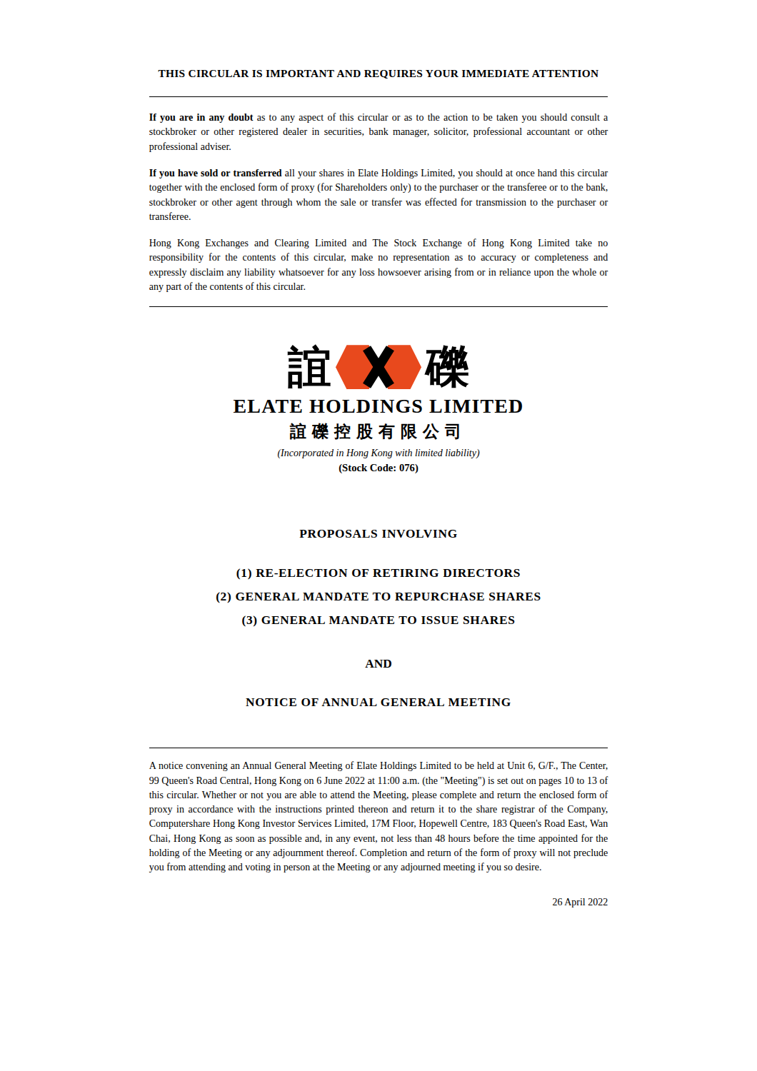THIS CIRCULAR IS IMPORTANT AND REQUIRES YOUR IMMEDIATE ATTENTION
If you are in any doubt as to any aspect of this circular or as to the action to be taken you should consult a stockbroker or other registered dealer in securities, bank manager, solicitor, professional accountant or other professional adviser.
If you have sold or transferred all your shares in Elate Holdings Limited, you should at once hand this circular together with the enclosed form of proxy (for Shareholders only) to the purchaser or the transferee or to the bank, stockbroker or other agent through whom the sale or transfer was effected for transmission to the purchaser or transferee.
Hong Kong Exchanges and Clearing Limited and The Stock Exchange of Hong Kong Limited take no responsibility for the contents of this circular, make no representation as to accuracy or completeness and expressly disclaim any liability whatsoever for any loss howsoever arising from or in reliance upon the whole or any part of the contents of this circular.
誼 礫
ELATE HOLDINGS LIMITED
誼礫控股有限公司
(Incorporated in Hong Kong with limited liability)
(Stock Code: 076)
PROPOSALS INVOLVING (1) RE-ELECTION OF RETIRING DIRECTORS
(2) GENERAL MANDATE TO REPURCHASE SHARES
(3) GENERAL MANDATE TO ISSUE SHARES
AND
NOTICE OF ANNUAL GENERAL MEETING
A notice convening an Annual General Meeting of Elate Holdings Limited to be held at Unit 6, G/F., The Center, 99 Queen's Road Central, Hong Kong on 6 June 2022 at 11:00 a.m. (the "Meeting") is set out on pages 10 to 13 of this circular. Whether or not you are able to attend the Meeting, please complete and return the enclosed form of proxy in accordance with the instructions printed thereon and return it to the share registrar of the Company, Computershare Hong Kong Investor Services Limited, 17M Floor, Hopewell Centre, 183 Queen's Road East, Wan Chai, Hong Kong as soon as possible and, in any event, not less than 48 hours before the time appointed for the holding of the Meeting or any adjournment thereof. Completion and return of the form of proxy will not preclude you from attending and voting in person at the Meeting or any adjourned meeting if you so desire.
26 April 2022